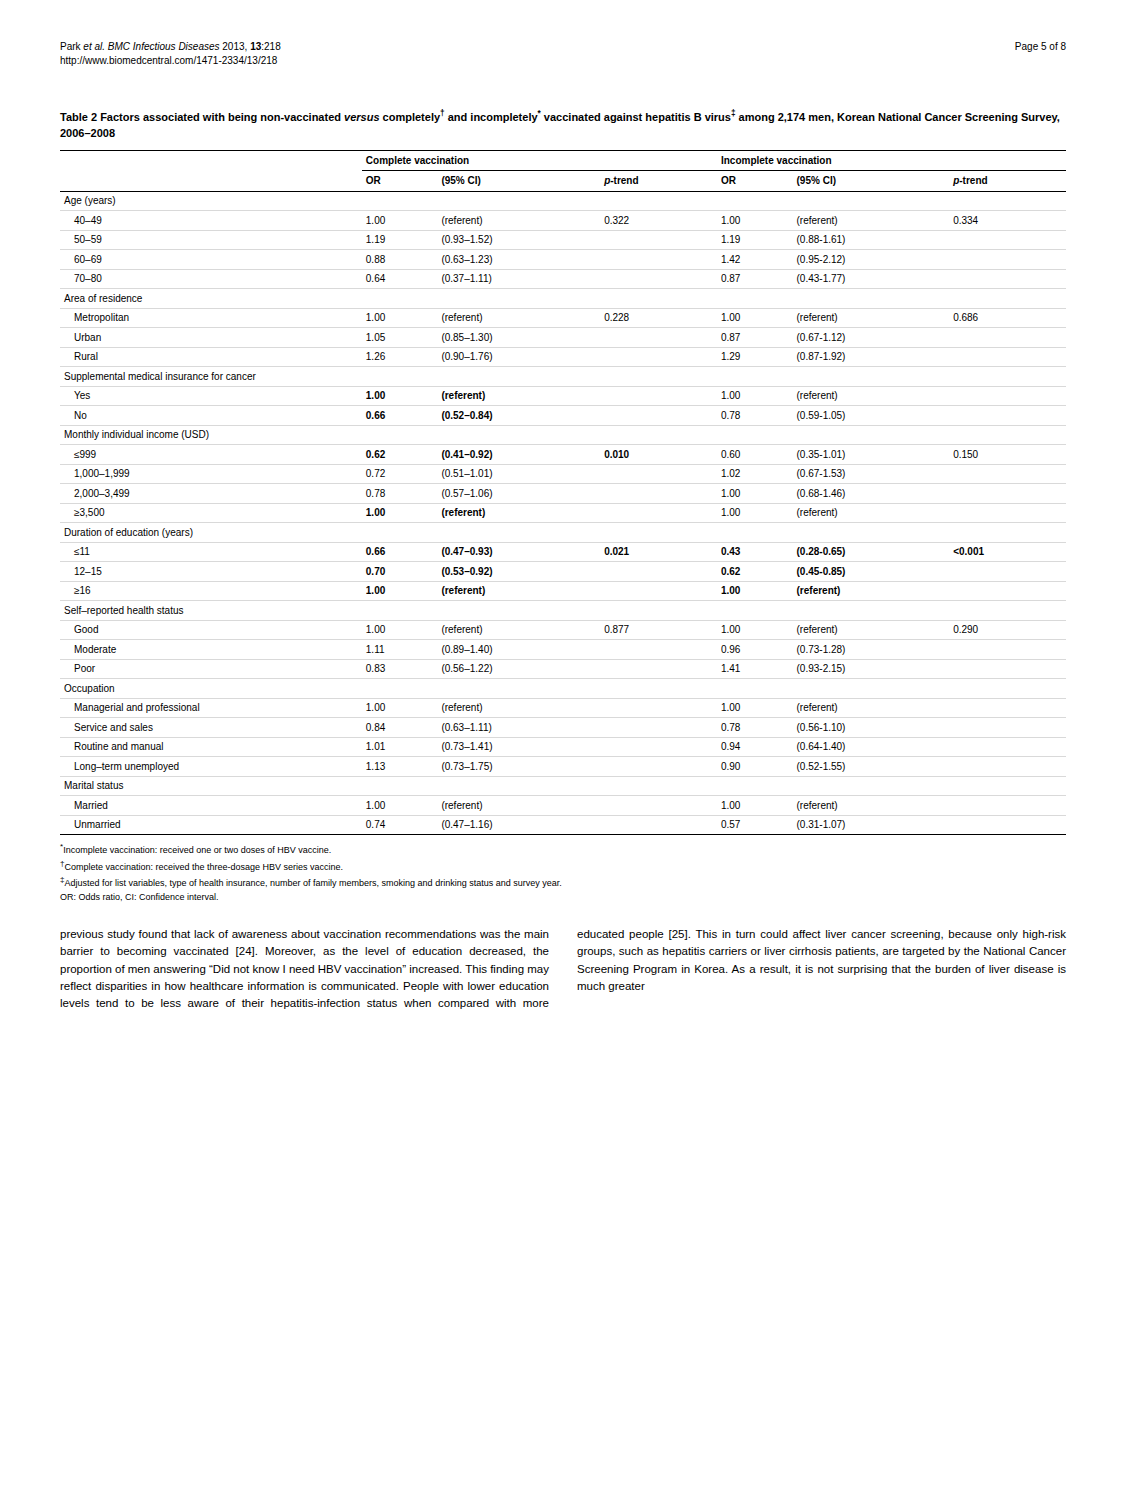Park et al. BMC Infectious Diseases 2013, 13:218
http://www.biomedcentral.com/1471-2334/13/218
Page 5 of 8
Table 2 Factors associated with being non-vaccinated versus completely† and incompletely* vaccinated against hepatitis B virus‡ among 2,174 men, Korean National Cancer Screening Survey, 2006–2008
| | Complete vaccination | Incomplete vaccination |
| --- | --- | --- |
| | OR | (95% CI) | p -trend | OR | (95% CI) | p -trend |
| Age (years) | | | | | | |
| 40–49 | 1.00 | (referent) | 0.322 | 1.00 | (referent) | 0.334 |
| 50–59 | 1.19 | (0.93–1.52) | | 1.19 | (0.88-1.61) | |
| 60–69 | 0.88 | (0.63–1.23) | | 1.42 | (0.95-2.12) | |
| 70–80 | 0.64 | (0.37–1.11) | | 0.87 | (0.43-1.77) | |
| Area of residence | | | | | | |
| Metropolitan | 1.00 | (referent) | 0.228 | 1.00 | (referent) | 0.686 |
| Urban | 1.05 | (0.85–1.30) | | 0.87 | (0.67-1.12) | |
| Rural | 1.26 | (0.90–1.76) | | 1.29 | (0.87-1.92) | |
| Supplemental medical insurance for cancer | | | | | | |
| Yes | 1.00 | (referent) | | 1.00 | (referent) | |
| No | 0.66 | (0.52–0.84) | | 0.78 | (0.59-1.05) | |
| Monthly individual income (USD) | | | | | | |
| ≤999 | 0.62 | (0.41–0.92) | 0.010 | 0.60 | (0.35-1.01) | 0.150 |
| 1,000–1,999 | 0.72 | (0.51–1.01) | | 1.02 | (0.67-1.53) | |
| 2,000–3,499 | 0.78 | (0.57–1.06) | | 1.00 | (0.68-1.46) | |
| ≥3,500 | 1.00 | (referent) | | 1.00 | (referent) | |
| Duration of education (years) | | | | | | |
| ≤11 | 0.66 | (0.47–0.93) | 0.021 | 0.43 | (0.28-0.65) | <0.001 |
| 12–15 | 0.70 | (0.53–0.92) | | 0.62 | (0.45-0.85) | |
| ≥16 | 1.00 | (referent) | | 1.00 | (referent) | |
| Self–reported health status | | | | | | |
| Good | 1.00 | (referent) | 0.877 | 1.00 | (referent) | 0.290 |
| Moderate | 1.11 | (0.89–1.40) | | 0.96 | (0.73-1.28) | |
| Poor | 0.83 | (0.56–1.22) | | 1.41 | (0.93-2.15) | |
| Occupation | | | | | | |
| Managerial and professional | 1.00 | (referent) | | 1.00 | (referent) | |
| Service and sales | 0.84 | (0.63–1.11) | | 0.78 | (0.56-1.10) | |
| Routine and manual | 1.01 | (0.73–1.41) | | 0.94 | (0.64-1.40) | |
| Long–term unemployed | 1.13 | (0.73–1.75) | | 0.90 | (0.52-1.55) | |
| Marital status | | | | | | |
| Married | 1.00 | (referent) | | 1.00 | (referent) | |
| Unmarried | 0.74 | (0.47–1.16) | | 0.57 | (0.31-1.07) | |
*Incomplete vaccination: received one or two doses of HBV vaccine.
†Complete vaccination: received the three-dosage HBV series vaccine.
‡Adjusted for list variables, type of health insurance, number of family members, smoking and drinking status and survey year.
OR: Odds ratio, CI: Confidence interval.
previous study found that lack of awareness about vaccination recommendations was the main barrier to becoming vaccinated [24]. Moreover, as the level of education decreased, the proportion of men answering “Did not know I need HBV vaccination” increased. This finding may reflect disparities in how healthcare information is communicated. People with lower education levels tend to be less aware of their hepatitis-infection status when compared with more educated people [25]. This in turn could affect liver cancer screening, because only high-risk groups, such as hepatitis carriers or liver cirrhosis patients, are targeted by the National Cancer Screening Program in Korea. As a result, it is not surprising that the burden of liver disease is much greater